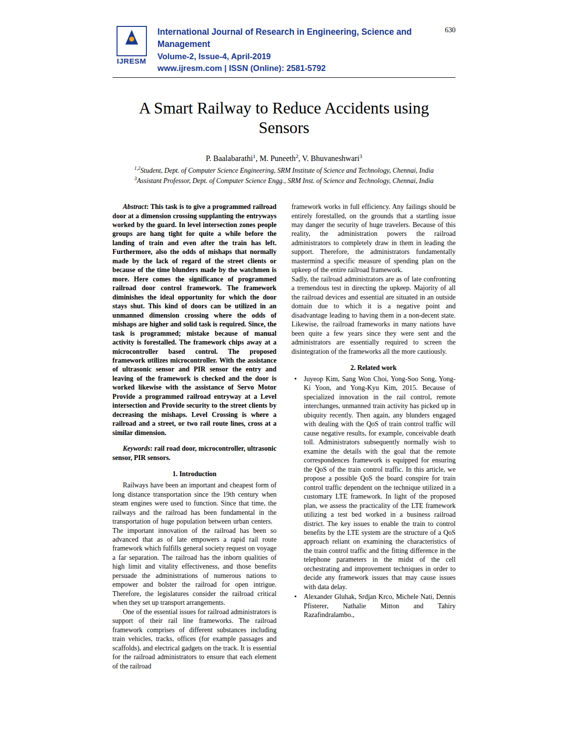630
IJRESM
International Journal of Research in Engineering, Science and Management
Volume-2, Issue-4, April-2019
www.ijresm.com | ISSN (Online): 2581-5792
A Smart Railway to Reduce Accidents using Sensors
P. Baalabarathi1, M. Puneeth2, V. Bhuvaneshwari3
1,2Student, Dept. of Computer Science Engineering, SRM Institute of Science and Technology, Chennai, India
3Assistant Professor, Dept. of Computer Science Engg., SRM Inst. of Science and Technology, Chennai, India
Abstract: This task is to give a programmed railroad door at a dimension crossing supplanting the entryways worked by the guard. In level intersection zones people groups are hang tight for quite a while before the landing of train and even after the train has left. Furthermore, also the odds of mishaps that normally made by the lack of regard of the street clients or because of the time blunders made by the watchmen is more. Here comes the significance of programmed railroad door control framework. The framework diminishes the ideal opportunity for which the door stays shut. This kind of doors can be utilized in an unmanned dimension crossing where the odds of mishaps are higher and solid task is required. Since, the task is programmed; mistake because of manual activity is forestalled. The framework chips away at a microcontroller based control. The proposed framework utilizes microcontroller. With the assistance of ultrasonic sensor and PIR sensor the entry and leaving of the framework is checked and the door is worked likewise with the assistance of Servo Motor Provide a programmed railroad entryway at a Level intersection and Provide security to the street clients by decreasing the mishaps. Level Crossing is where a railroad and a street, or two rail route lines, cross at a similar dimension.
Keywords: rail road door, microcontroller, ultrasonic sensor, PIR sensors.
1. Introduction
Railways have been an important and cheapest form of long distance transportation since the 19th century when steam engines were used to function. Since that time, the railways and the railroad has been fundamental in the transportation of huge population between urban centers. The important innovation of the railroad has been so advanced that as of late empowers a rapid rail route framework which fulfills general society request on voyage a far separation. The railroad has the inborn qualities of high limit and vitality effectiveness, and those benefits persuade the administrations of numerous nations to empower and bolster the railroad for open intrigue. Therefore, the legislatures consider the railroad critical when they set up transport arrangements.
One of the essential issues for railroad administrators is support of their rail line frameworks. The railroad framework comprises of different substances including train vehicles, tracks, offices (for example passages and scaffolds), and electrical gadgets on the track. It is essential for the railroad administrators to ensure that each element of the railroad
framework works in full efficiency. Any failings should be entirely forestalled, on the grounds that a startling issue may danger the security of huge travelers. Because of this reality, the administration powers the railroad administrators to completely draw in them in leading the support. Therefore, the administrators fundamentally mastermind a specific measure of spending plan on the upkeep of the entire railroad framework.
Sadly, the railroad administrators are as of late confronting a tremendous test in directing the upkeep. Majority of all the railroad devices and essential are situated in an outside domain due to which it is a negative point and disadvantage leading to having them in a non-decent state. Likewise, the railroad frameworks in many nations have been quite a few years since they were sent and the administrators are essentially required to screen the disintegration of the frameworks all the more cautiously.
2. Related work
Juyeop Kim, Sang Won Choi, Yong-Soo Song, Yong-Ki Yoon, and Yong-Kyu Kim, 2015. Because of specialized innovation in the rail control, remote interchanges, unmanned train activity has picked up in ubiquity recently. Then again, any blunders engaged with dealing with the QoS of train control traffic will cause negative results, for example, conceivable death toll. Administrators subsequently normally wish to examine the details with the goal that the remote correspondences framework is equipped for ensuring the QoS of the train control traffic. In this article, we propose a possible QoS the board conspire for train control traffic dependent on the technique utilized in a customary LTE framework. In light of the proposed plan, we assess the practicality of the LTE framework utilizing a test bed worked in a business railroad district. The key issues to enable the train to control benefits by the LTE system are the structure of a QoS approach reliant on examining the characteristics of the train control traffic and the fitting difference in the telephone parameters in the midst of the cell orchestrating and improvement techniques in order to decide any framework issues that may cause issues with data delay.
Alexander Gluhak, Srdjan Krco, Michele Nati, Dennis Pfisterer, Nathalie Mitton and Tahiry Razafindralambo.,